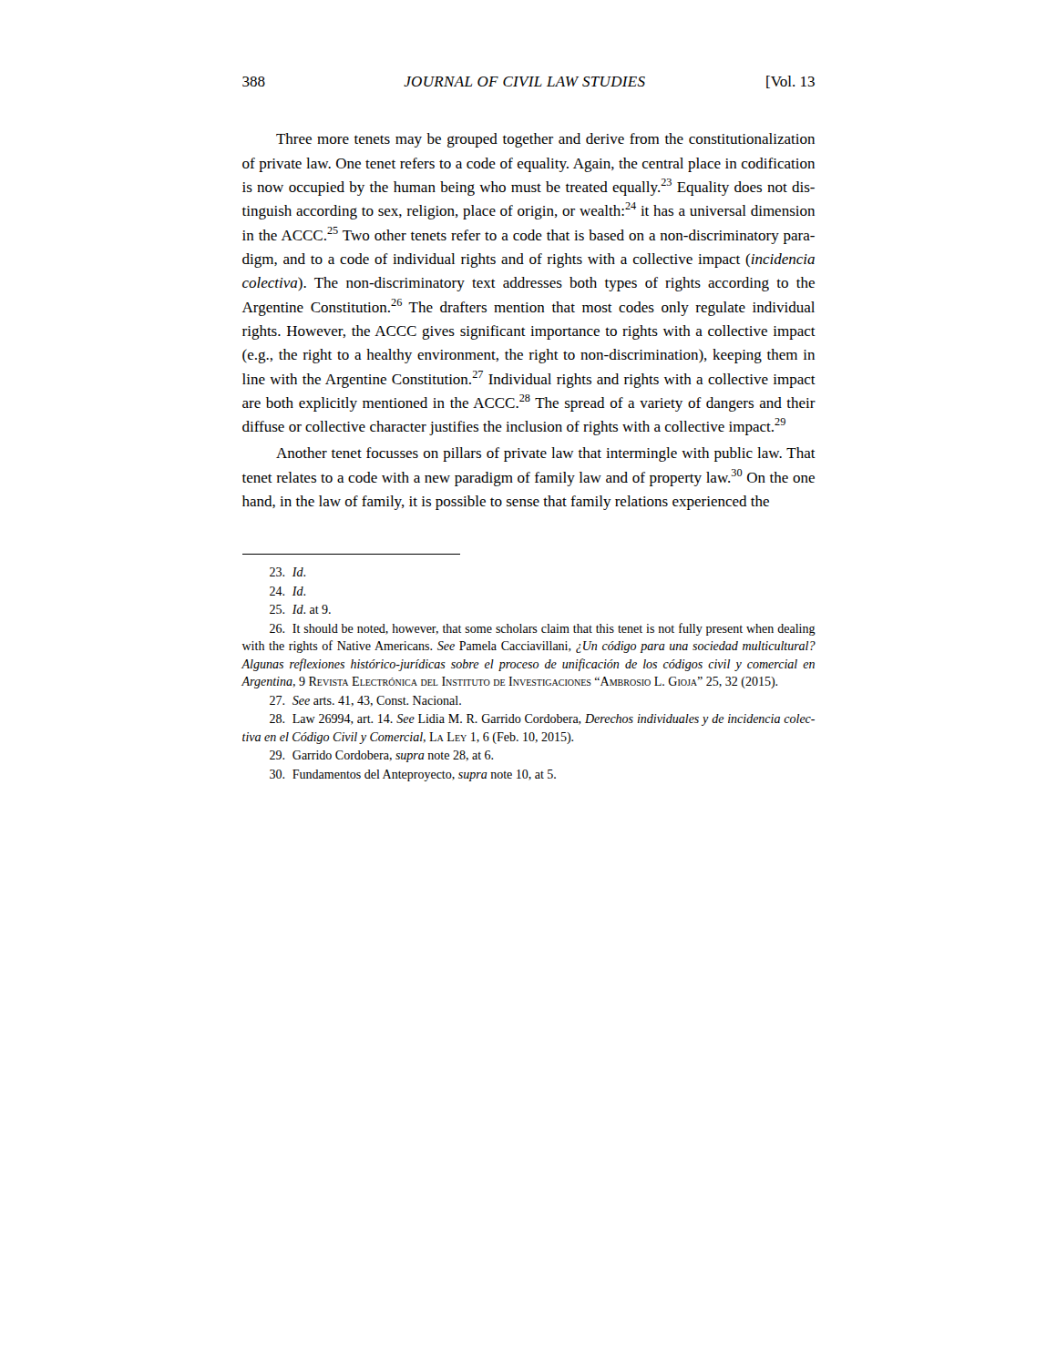388
JOURNAL OF CIVIL LAW STUDIES
[Vol. 13
Three more tenets may be grouped together and derive from the constitutionalization of private law. One tenet refers to a code of equality. Again, the central place in codification is now occupied by the human being who must be treated equally.23 Equality does not distinguish according to sex, religion, place of origin, or wealth:24 it has a universal dimension in the ACCC.25 Two other tenets refer to a code that is based on a non-discriminatory paradigm, and to a code of individual rights and of rights with a collective impact (incidencia colectiva). The non-discriminatory text addresses both types of rights according to the Argentine Constitution.26 The drafters mention that most codes only regulate individual rights. However, the ACCC gives significant importance to rights with a collective impact (e.g., the right to a healthy environment, the right to non-discrimination), keeping them in line with the Argentine Constitution.27 Individual rights and rights with a collective impact are both explicitly mentioned in the ACCC.28 The spread of a variety of dangers and their diffuse or collective character justifies the inclusion of rights with a collective impact.29
Another tenet focusses on pillars of private law that intermingle with public law. That tenet relates to a code with a new paradigm of family law and of property law.30 On the one hand, in the law of family, it is possible to sense that family relations experienced the
Id.
Id.
Id. at 9.
It should be noted, however, that some scholars claim that this tenet is not fully present when dealing with the rights of Native Americans. See Pamela Cacciavillani, ¿Un código para una sociedad multicultural? Algunas reflexiones histórico-jurídicas sobre el proceso de unificación de los códigos civil y comercial en Argentina, 9 Revista Electrónica del Instituto de Investigaciones “Ambrosio L. Gioja” 25, 32 (2015).
See arts. 41, 43, Const. Nacional.
Law 26994, art. 14. See Lidia M. R. Garrido Cordobera, Derechos individuales y de incidencia colectiva en el Código Civil y Comercial, La Ley 1, 6 (Feb. 10, 2015).
Garrido Cordobera, supra note 28, at 6.
Fundamentos del Anteproyecto, supra note 10, at 5.